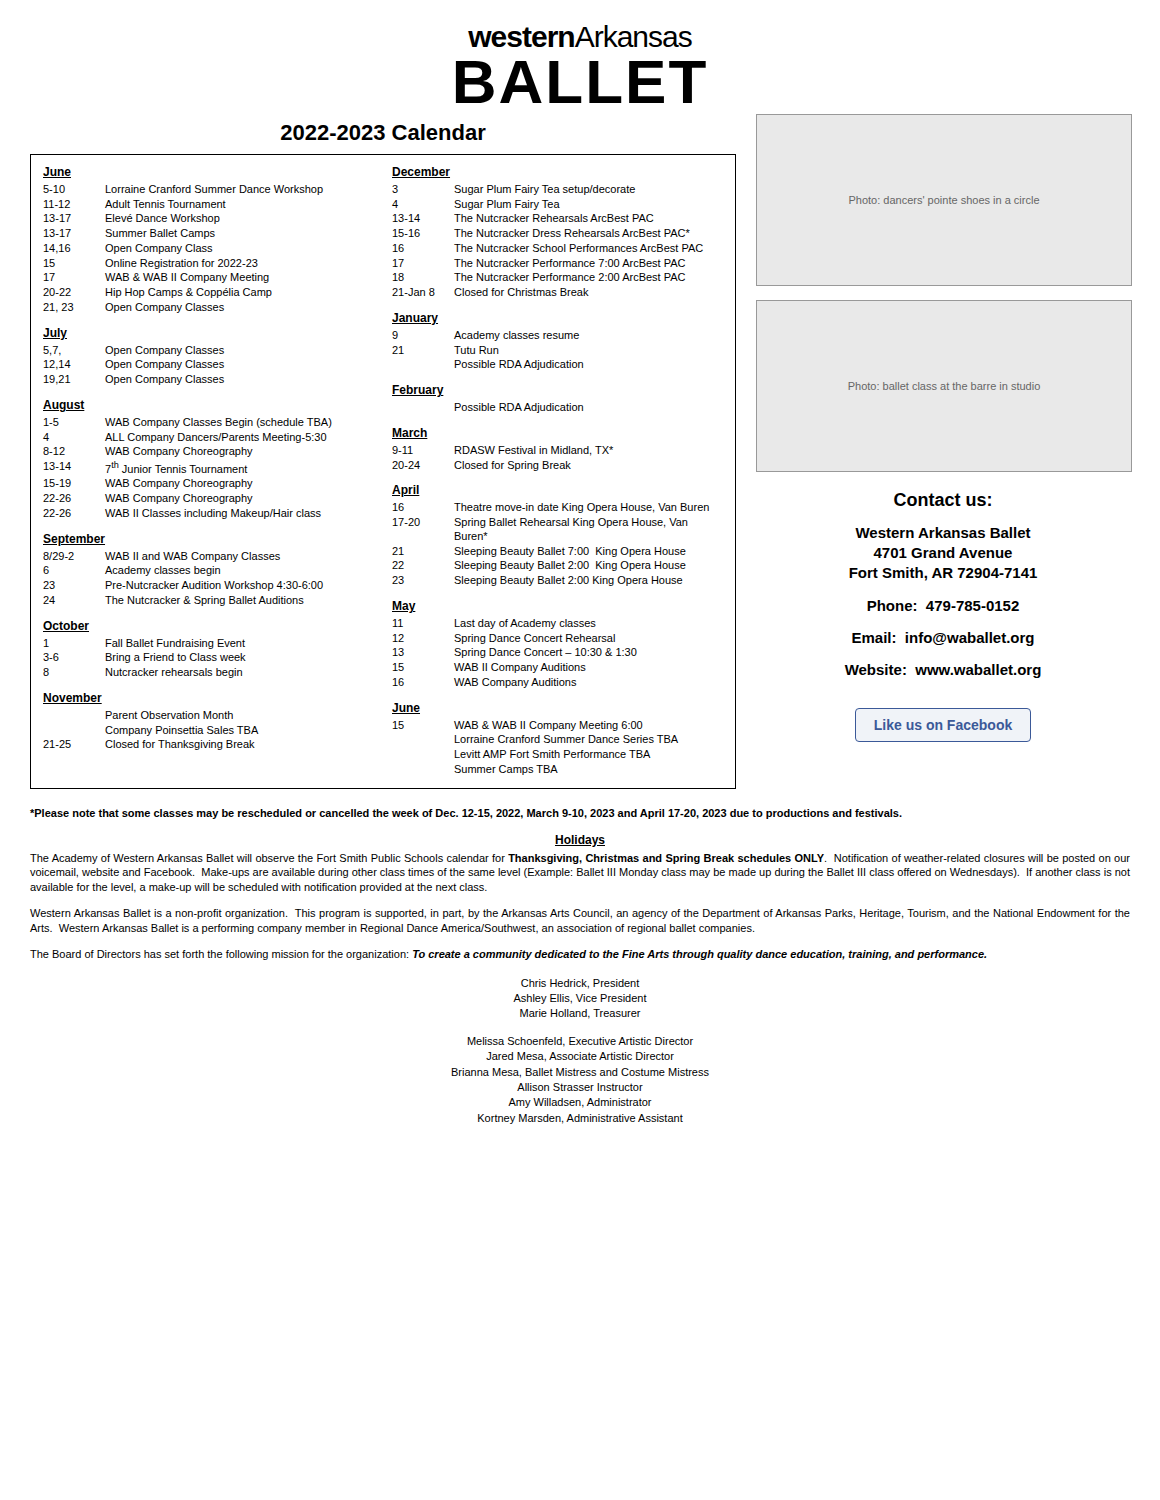westernArkansas
BALLET
2022-2023 Calendar
June
| 5-10 | Lorraine Cranford Summer Dance Workshop |
| 11-12 | Adult Tennis Tournament |
| 13-17 | Elevé Dance Workshop |
| 13-17 | Summer Ballet Camps |
| 14,16 | Open Company Class |
| 15 | Online Registration for 2022-23 |
| 17 | WAB & WAB II Company Meeting |
| 20-22 | Hip Hop Camps & Coppélia Camp |
| 21, 23 | Open Company Classes |
July
| 5,7, | Open Company Classes |
| 12,14 | Open Company Classes |
| 19,21 | Open Company Classes |
August
| 1-5 | WAB Company Classes Begin (schedule TBA) |
| 4 | ALL Company Dancers/Parents Meeting-5:30 |
| 8-12 | WAB Company Choreography |
| 13-14 | 7 th Junior Tennis Tournament |
| 15-19 | WAB Company Choreography |
| 22-26 | WAB Company Choreography |
| 22-26 | WAB II Classes including Makeup/Hair class |
September
| 8/29-2 | WAB II and WAB Company Classes |
| 6 | Academy classes begin |
| 23 | Pre-Nutcracker Audition Workshop 4:30-6:00 |
| 24 | The Nutcracker & Spring Ballet Auditions |
October
| 1 | Fall Ballet Fundraising Event |
| 3-6 | Bring a Friend to Class week |
| 8 | Nutcracker rehearsals begin |
November
| | Parent Observation Month |
| | Company Poinsettia Sales TBA |
| 21-25 | Closed for Thanksgiving Break |
December
| 3 | Sugar Plum Fairy Tea setup/decorate |
| 4 | Sugar Plum Fairy Tea |
| 13-14 | The Nutcracker Rehearsals ArcBest PAC |
| 15-16 | The Nutcracker Dress Rehearsals ArcBest PAC* |
| 16 | The Nutcracker School Performances ArcBest PAC |
| 17 | The Nutcracker Performance 7:00 ArcBest PAC |
| 18 | The Nutcracker Performance 2:00 ArcBest PAC |
| 21-Jan 8 | Closed for Christmas Break |
January
| 9 | Academy classes resume |
| 21 | Tutu Run |
| | Possible RDA Adjudication |
February
| | Possible RDA Adjudication |
March
| 9-11 | RDASW Festival in Midland, TX* |
| 20-24 | Closed for Spring Break |
April
| 16 | Theatre move-in date King Opera House, Van Buren |
| 17-20 | Spring Ballet Rehearsal King Opera House, Van Buren* |
| 21 | Sleeping Beauty Ballet 7:00 King Opera House |
| 22 | Sleeping Beauty Ballet 2:00 King Opera House |
| 23 | Sleeping Beauty Ballet 2:00 King Opera House |
May
| 11 | Last day of Academy classes |
| 12 | Spring Dance Concert Rehearsal |
| 13 | Spring Dance Concert – 10:30 & 1:30 |
| 15 | WAB II Company Auditions |
| 16 | WAB Company Auditions |
June
| 15 | WAB & WAB II Company Meeting 6:00 |
| | Lorraine Cranford Summer Dance Series TBA |
| | Levitt AMP Fort Smith Performance TBA |
| | Summer Camps TBA |
Photo: dancers' pointe shoes in a circle
Photo: ballet class at the barre in studio
Contact us:
Western Arkansas Ballet
4701 Grand Avenue
Fort Smith, AR 72904-7141
Phone: 479-785-0152
Email: info@waballet.org
Website: www.waballet.org
Like us on Facebook
*Please note that some classes may be rescheduled or cancelled the week of Dec. 12-15, 2022, March 9-10, 2023 and April 17-20, 2023 due to productions and festivals.
Holidays
The Academy of Western Arkansas Ballet will observe the Fort Smith Public Schools calendar for Thanksgiving, Christmas and Spring Break schedules ONLY. Notification of weather-related closures will be posted on our voicemail, website and Facebook. Make-ups are available during other class times of the same level (Example: Ballet III Monday class may be made up during the Ballet III class offered on Wednesdays). If another class is not available for the level, a make-up will be scheduled with notification provided at the next class.
Western Arkansas Ballet is a non-profit organization. This program is supported, in part, by the Arkansas Arts Council, an agency of the Department of Arkansas Parks, Heritage, Tourism, and the National Endowment for the Arts. Western Arkansas Ballet is a performing company member in Regional Dance America/Southwest, an association of regional ballet companies.
The Board of Directors has set forth the following mission for the organization: To create a community dedicated to the Fine Arts through quality dance education, training, and performance.
Chris Hedrick, President
Ashley Ellis, Vice President
Marie Holland, Treasurer
Melissa Schoenfeld, Executive Artistic Director
Jared Mesa, Associate Artistic Director
Brianna Mesa, Ballet Mistress and Costume Mistress
Allison Strasser Instructor
Amy Willadsen, Administrator
Kortney Marsden, Administrative Assistant